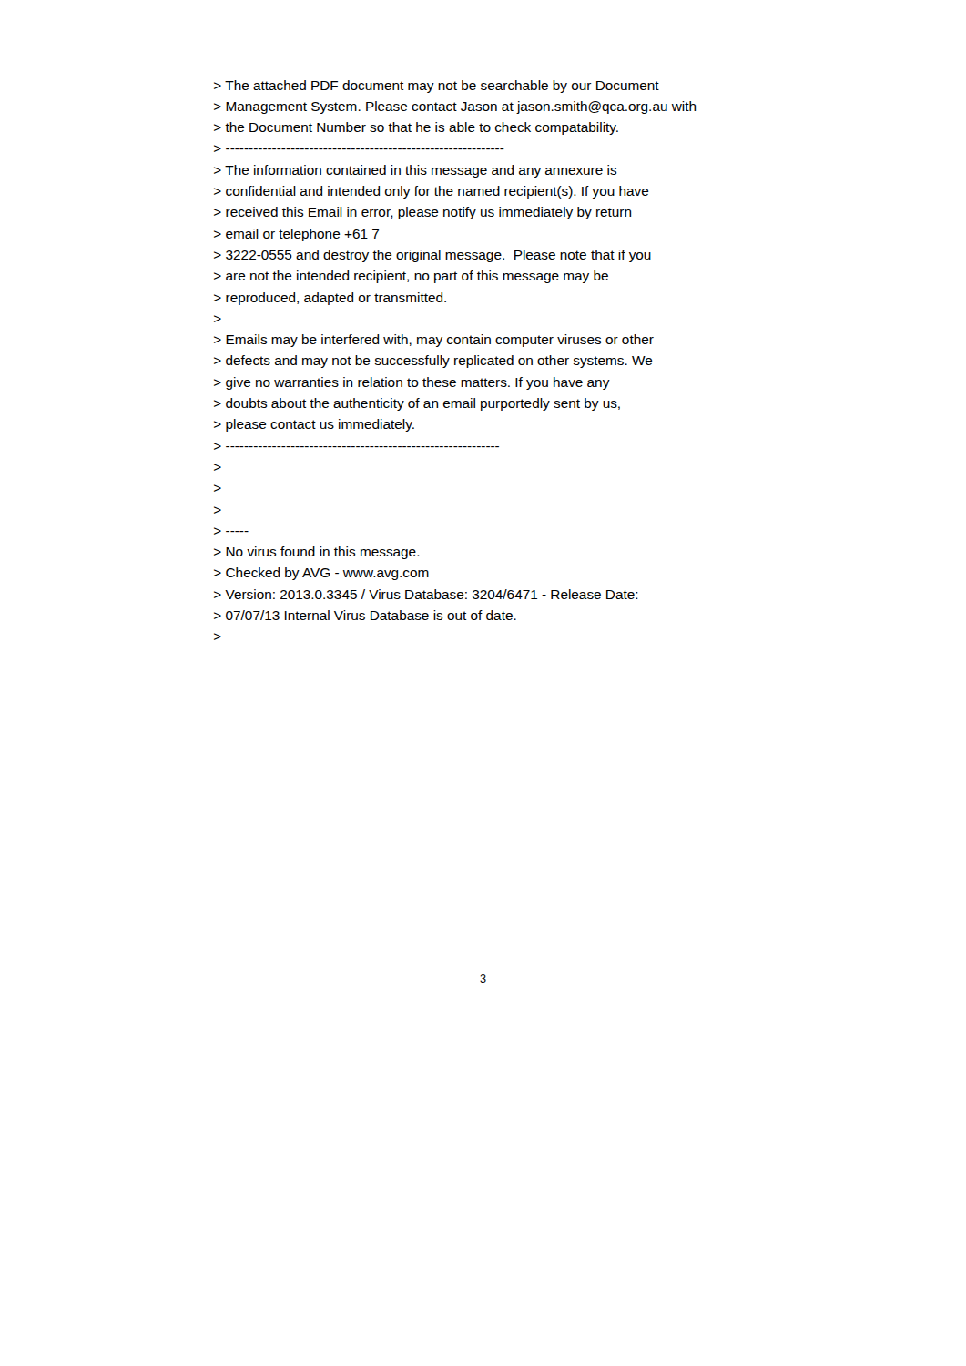> The attached PDF document may not be searchable by our Document > Management System. Please contact Jason at jason.smith@qca.org.au with > the Document Number so that he is able to check compatability. > ------------------------------------------------------------ > The information contained in this message and any annexure is > confidential and intended only for the named recipient(s). If you have > received this Email in error, please notify us immediately by return > email or telephone +61 7 > 3222-0555 and destroy the original message. Please note that if you > are not the intended recipient, no part of this message may be > reproduced, adapted or transmitted. > > Emails may be interfered with, may contain computer viruses or other > defects and may not be successfully replicated on other systems. We > give no warranties in relation to these matters. If you have any > doubts about the authenticity of an email purportedly sent by us, > please contact us immediately. > ----------------------------------------------------------- > > > > ----- > No virus found in this message. > Checked by AVG - www.avg.com > Version: 2013.0.3345 / Virus Database: 3204/6471 - Release Date: > 07/07/13 Internal Virus Database is out of date. >
3